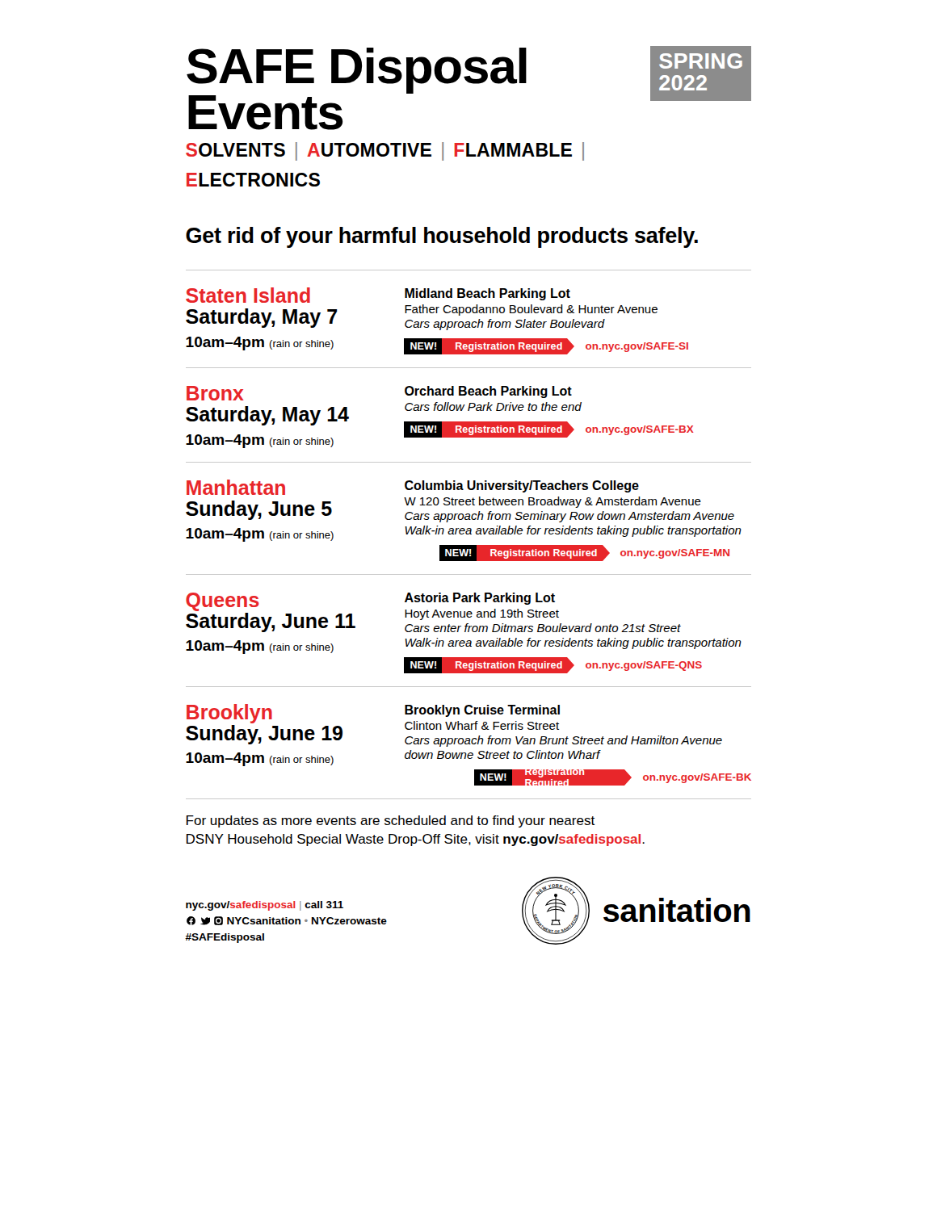SAFE Disposal Events
SOLVENTS | AUTOMOTIVE | FLAMMABLE | ELECTRONICS
SPRING
2022
Get rid of your harmful household products safely.
Staten Island
Saturday, May 7
10am–4pm (rain or shine)
Midland Beach Parking Lot
Father Capodanno Boulevard & Hunter Avenue
Cars approach from Slater Boulevard
NEW! Registration Required on.nyc.gov/SAFE-SI
Bronx
Saturday, May 14
10am–4pm (rain or shine)
Orchard Beach Parking Lot
Cars follow Park Drive to the end
NEW! Registration Required on.nyc.gov/SAFE-BX
Manhattan
Sunday, June 5
10am–4pm (rain or shine)
Columbia University/Teachers College
W 120 Street between Broadway & Amsterdam Avenue
Cars approach from Seminary Row down Amsterdam Avenue
Walk-in area available for residents taking public transportation
NEW! Registration Required on.nyc.gov/SAFE-MN
Queens
Saturday, June 11
10am–4pm (rain or shine)
Astoria Park Parking Lot
Hoyt Avenue and 19th Street
Cars enter from Ditmars Boulevard onto 21st Street
Walk-in area available for residents taking public transportation
NEW! Registration Required on.nyc.gov/SAFE-QNS
Brooklyn
Sunday, June 19
10am–4pm (rain or shine)
Brooklyn Cruise Terminal
Clinton Wharf & Ferris Street
Cars approach from Van Brunt Street and Hamilton Avenue
down Bowne Street to Clinton Wharf
NEW! Registration Required on.nyc.gov/SAFE-BK
For updates as more events are scheduled and to find your nearest
DSNY Household Special Waste Drop-Off Site, visit nyc.gov/safedisposal.
nyc.gov/safedisposal | call 311
NYCsanitation • NYCzerowaste
#SAFEdisposal
NEW YORK CITY DEPARTMENT OF SANITATION
sanitation